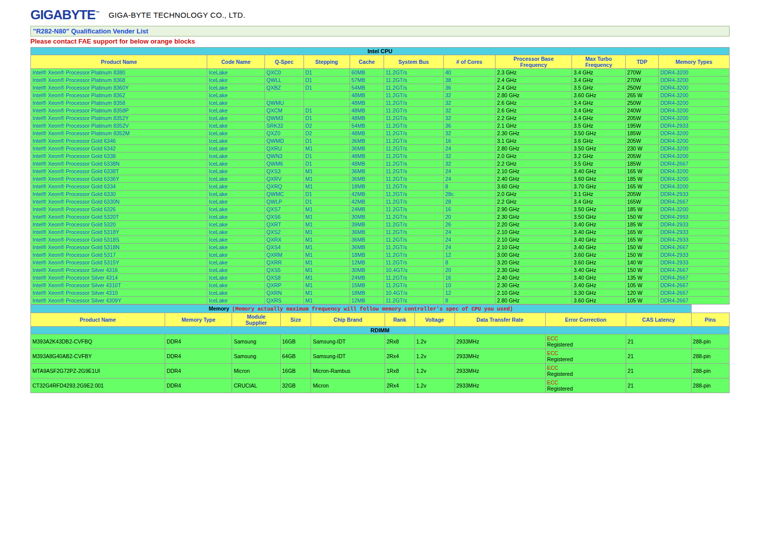GIGABYTE™ GIGA-BYTE TECHNOLOGY CO., LTD.
"R282-N80" Qualification Vender List
Please contact FAE support for below orange blocks
| Intel CPU |
| Product Name | Code Name | Q-Spec | Stepping | Cache | System Bus | # of Cores | Processor Base Frequency | Max Turbo Frequency | TDP | Memory Types |
| Intel® Xeon® Processor Platinum 8380 | IceLake | QXC0 | D1 | 60MB | 11.2GT/s | 40 | 2.3 GHz | 3.4 GHz | 270W | DDR4-3200 |
| Intel® Xeon® Processor Platinum 8368 | IceLake | QWLL | D1 | 57MB | 11.2GT/s | 38 | 2.4 GHz | 3.4 GHz | 270W | DDR4-3200 |
| Intel® Xeon® Processor Platinum 8360Y | IceLake | QXBZ | D1 | 54MB | 11.2GT/s | 36 | 2.4 GHz | 3.5 GHz | 250W | DDR4-3200 |
| Intel® Xeon® Processor Platinum 8362 | IceLake | | | 48MB | 11.2GT/s | 32 | 2.80 GHz | 3.60 GHz | 265 W | DDR4-3200 |
| Intel® Xeon® Processor Platinum 8358 | IceLake | QWMU | | 48MB | 11.2GT/s | 32 | 2.6 GHz | 3.4 GHz | 250W | DDR4-3200 |
| Intel® Xeon® Processor Platinum 8358P | IceLake | QXCM | D1 | 48MB | 11.2GT/s | 32 | 2.6 GHz | 3.4 GHz | 240W | DDR4-3200 |
| Intel® Xeon® Processor Platinum 8352Y | IceLake | QWM3 | D1 | 48MB | 11.2GT/s | 32 | 2.2 GHz | 3.4 GHz | 205W | DDR4-3200 |
| Intel® Xeon® Processor Platinum 8352V | IceLake | SRK32 | D2 | 54MB | 11.2GT/s | 36 | 2.1 GHz | 3.5 GHz | 195W | DDR4-2933 |
| Intel® Xeon® Processor Platinum 8352M | IceLake | QXZ0 | D2 | 48MB | 11.2GT/s | 32 | 2.30 GHz | 3.50 GHz | 185W | DDR4-3200 |
| Intel® Xeon® Processor Gold 6346 | IceLake | QWMD | D1 | 36MB | 11.2GT/s | 16 | 3.1 GHz | 3.6 GHz | 205W | DDR4-3200 |
| Intel® Xeon® Processor Gold 6342 | IceLake | QXRU | M1 | 36MB | 11.2GT/s | 24 | 2.80 GHz | 3.50 GHz | 230 W | DDR4-3200 |
| Intel® Xeon® Processor Gold 6338 | IceLake | QWN3 | D1 | 48MB | 11.2GT/s | 32 | 2.0 GHz | 3.2 GHz | 205W | DDR4-3200 |
| Intel® Xeon® Processor Gold 6338N | IceLake | QWM6 | D1 | 48MB | 11.2GT/s | 32 | 2.2 GHz | 3.5 GHz | 185W | DDR4-2667 |
| Intel® Xeon® Processor Gold 6338T | IceLake | QXS3 | M1 | 36MB | 11.2GT/s | 24 | 2.10 GHz | 3.40 GHz | 165 W | DDR4-3200 |
| Intel® Xeon® Processor Gold 6336Y | IceLake | QXRV | M1 | 36MB | 11.2GT/s | 24 | 2.40 GHz | 3.60 GHz | 185 W | DDR4-3200 |
| Intel® Xeon® Processor Gold 6334 | IceLake | QXRQ | M1 | 18MB | 11.2GT/s | 8 | 3.60 GHz | 3.70 GHz | 165 W | DDR4-3200 |
| Intel® Xeon® Processor Gold 6330 | IceLake | QWMC | D1 | 42MB | 11.2GT/s | 28c | 2.0 GHz | 3.1 GHz | 205W | DDR4-2933 |
| Intel® Xeon® Processor Gold 6330N | IceLake | QWLP | D1 | 42MB | 11.2GT/s | 28 | 2.2 GHz | 3.4 GHz | 165W | DDR4-2667 |
| Intel® Xeon® Processor Gold 6326 | IceLake | QXS7 | M1 | 24MB | 11.2GT/s | 16 | 2.90 GHz | 3.50 GHz | 185 W | DDR4-3200 |
| Intel® Xeon® Processor Gold 5320T | IceLake | QXS6 | M1 | 30MB | 11.2GT/s | 20 | 2.30 GHz | 3.50 GHz | 150 W | DDR4-2993 |
| Intel® Xeon® Processor Gold 5320 | IceLake | QXRT | M1 | 39MB | 11.2GT/s | 26 | 2.20 GHz | 3.40 GHz | 185 W | DDR4-2933 |
| Intel® Xeon® Processor Gold 5318Y | IceLake | QXS2 | M1 | 36MB | 11.2GT/s | 24 | 2.10 GHz | 3.40 GHz | 165 W | DDR4-2933 |
| Intel® Xeon® Processor Gold 5318S | IceLake | QXRX | M1 | 36MB | 11.2GT/s | 24 | 2.10 GHz | 3.40 GHz | 165 W | DDR4-2933 |
| Intel® Xeon® Processor Gold 5318N | IceLake | QXS4 | M1 | 36MB | 11.2GT/s | 24 | 2.10 GHz | 3.40 GHz | 150 W | DDR4-2667 |
| Intel® Xeon® Processor Gold 5317 | IceLake | QXRM | M1 | 18MB | 11.2GT/s | 12 | 3.00 GHz | 3.60 GHz | 150 W | DDR4-2933 |
| Intel® Xeon® Processor Gold 5315Y | IceLake | QXRR | M1 | 12MB | 11.2GT/s | 8 | 3.20 GHz | 3.60 GHz | 140 W | DDR4-2933 |
| Intel® Xeon® Processor Silver 4316 | IceLake | QXS5 | M1 | 30MB | 10.4GT/s | 20 | 2.30 GHz | 3.40 GHz | 150 W | DDR4-2667 |
| Intel® Xeon® Processor Silver 4314 | IceLake | QXS8 | M1 | 24MB | 11.2GT/s | 16 | 2.40 GHz | 3.40 GHz | 135 W | DDR4-2667 |
| Intel® Xeon® Processor Silver 4310T | IceLake | QXRP | M1 | 15MB | 11.2GT/s | 10 | 2.30 GHz | 3.40 GHz | 105 W | DDR4-2667 |
| Intel® Xeon® Processor Silver 4310 | IceLake | QXRN | M1 | 18MB | 10.4GT/s | 12 | 2.10 GHz | 3.30 GHz | 120 W | DDR4-2667 |
| Intel® Xeon® Processor Silver 4309Y | IceLake | QXRS | M1 | 12MB | 11.2GT/s | 8 | 2.80 GHz | 3.60 GHz | 105 W | DDR4-2667 |
| Memory (Memory actually maximum frequency will follow memory controller's spec of CPU you used) |
| Product Name | Memory Type | Module Supplier | Size | Chip Brand | Rank | Voltage | Data Transfer Rate | Error Correction | CAS Latency | Pins |
| RDIMM |
| M393A2K43DB2-CVFBQ | DDR4 | Samsung | 16GB | Samsung-IDT | 2Rx8 | 1.2v | 2933MHz | ECC Registered | 21 | 288-pin |
| M393A8G40AB2-CVFBY | DDR4 | Samsung | 64GB | Samsung-IDT | 2Rx4 | 1.2v | 2933MHz | ECC Registered | 21 | 288-pin |
| MTA9ASF2G72PZ-2G9E1UI | DDR4 | Micron | 16GB | Micron-Rambus | 1Rx8 | 1.2v | 2933MHz | ECC Registered | 21 | 288-pin |
| CT32G4RFD4293.2G9E2.001 | DDR4 | CRUCIAL | 32GB | Micron | 2Rx4 | 1.2v | 2933MHz | ECC Registered | 21 | 288-pin |